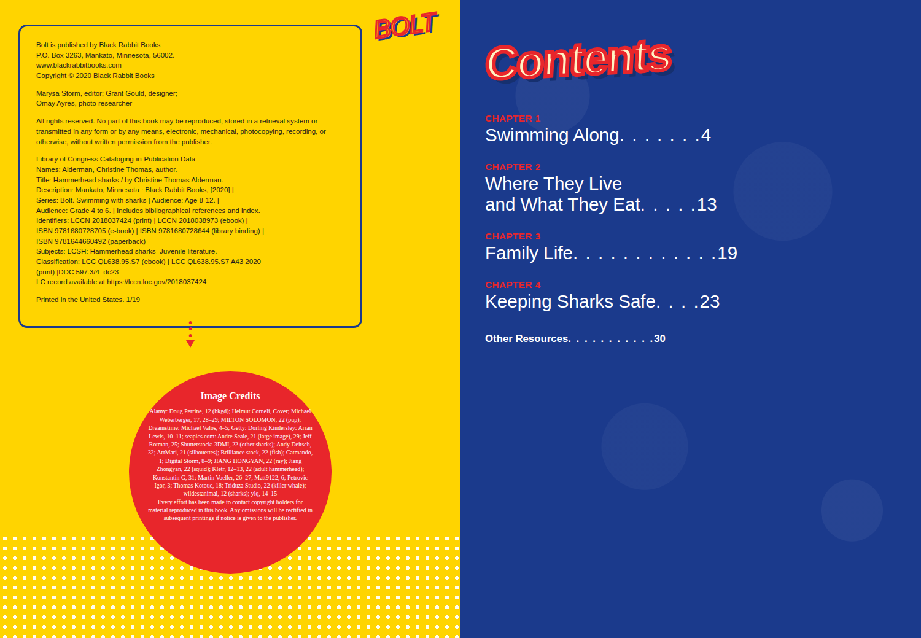BOLT
Bolt is published by Black Rabbit Books
P.O. Box 3263, Mankato, Minnesota, 56002.
www.blackrabbitbooks.com
Copyright © 2020 Black Rabbit Books
Marysa Storm, editor; Grant Gould, designer;
Omay Ayres, photo researcher
All rights reserved. No part of this book may be reproduced, stored in a retrieval system or transmitted in any form or by any means, electronic, mechanical, photocopying, recording, or otherwise, without written permission from the publisher.
Library of Congress Cataloging-in-Publication Data
Names: Alderman, Christine Thomas, author.
Title: Hammerhead sharks / by Christine Thomas Alderman.
Description: Mankato, Minnesota : Black Rabbit Books, [2020] |
Series: Bolt. Swimming with sharks | Audience: Age 8-12. |
Audience: Grade 4 to 6. | Includes bibliographical references and index.
Identifiers: LCCN 2018037424 (print) | LCCN 2018038973 (ebook) |
ISBN 9781680728705 (e-book) | ISBN 9781680728644 (library binding) |
ISBN 9781644660492 (paperback)
Subjects: LCSH: Hammerhead sharks–Juvenile literature.
Classification: LCC QL638.95.S7 (ebook) | LCC QL638.95.S7 A43 2020
(print) |DDC 597.3/4–dc23
LC record available at https://lccn.loc.gov/2018037424
Printed in the United States. 1/19
• • •
Image Credits
Alamy: Doug Perrine, 12 (bkgd); Helmut Corneli, Cover; Michael Weberberger, 17, 28–29; MILTON SOLOMON, 22 (pup); Dreamstime: Michael Valos, 4–5; Getty: Dorling Kindersley: Arran Lewis, 10–11; seapics.com: Andre Seale, 21 (large image), 29; Jeff Rotman, 25; Shutterstock: 3DMI, 22 (other sharks); Andy Deitsch, 32; ArtMari, 21 (silhouettes); Brilliance stock, 22 (fish); Catmando, 1; Digital Storm, 8–9; JIANG HONGYAN, 22 (ray); Jiang Zhongyan, 22 (squid); Kletr, 12–13, 22 (adult hammerhead); Konstantin G, 31; Martin Voeller, 26–27; Matt9122, 6; Petrovic Igor, 3; Thomas Kotouc, 18; Triduza Studio, 22 (killer whale); wildestanimal, 12 (sharks); ylq, 14–15
Every effort has been made to contact copyright holders for material reproduced in this book. Any omissions will be rectified in subsequent printings if notice is given to the publisher.
Contents
CHAPTER 1
Swimming Along. . . . . . . 4
CHAPTER 2
Where They Live
and What They Eat. . . . . 13
CHAPTER 3
Family Life. . . . . . . . . . . . 19
CHAPTER 4
Keeping Sharks Safe. . . . 23
Other Resources. . . . . . . . . . . 30